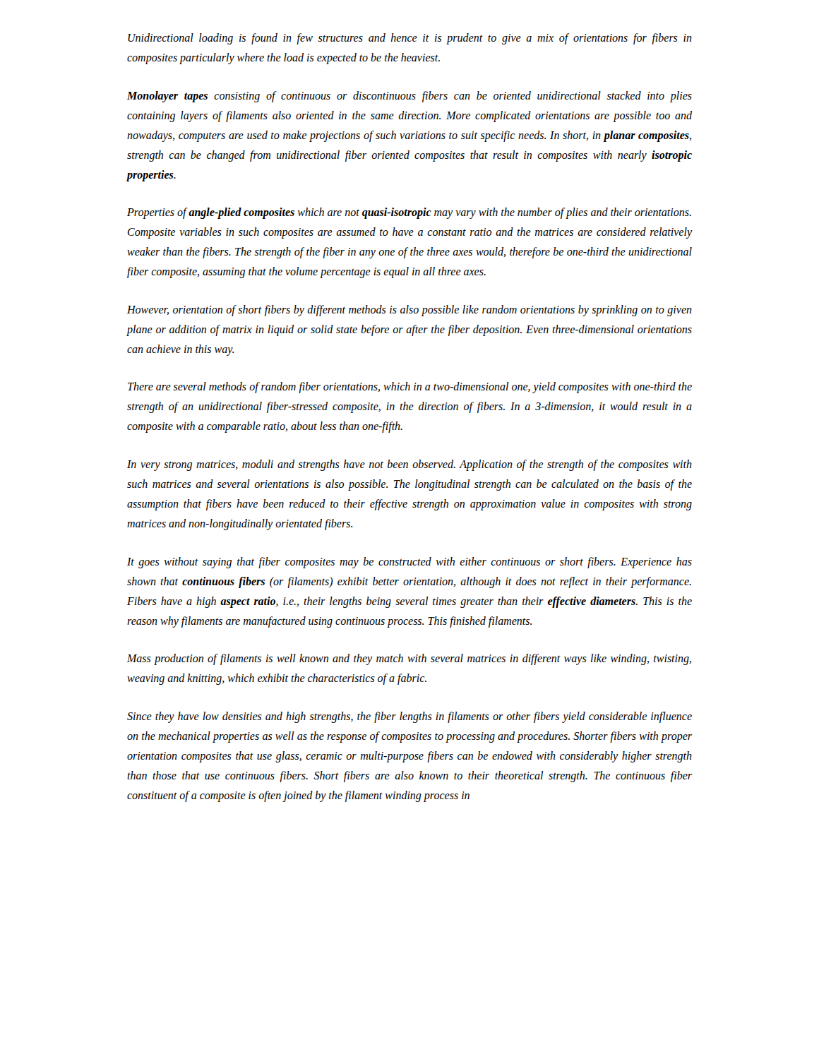Unidirectional loading is found in few structures and hence it is prudent to give a mix of orientations for fibers in composites particularly where the load is expected to be the heaviest.
Monolayer tapes consisting of continuous or discontinuous fibers can be oriented unidirectional stacked into plies containing layers of filaments also oriented in the same direction. More complicated orientations are possible too and nowadays, computers are used to make projections of such variations to suit specific needs. In short, in planar composites, strength can be changed from unidirectional fiber oriented composites that result in composites with nearly isotropic properties.
Properties of angle-plied composites which are not quasi-isotropic may vary with the number of plies and their orientations. Composite variables in such composites are assumed to have a constant ratio and the matrices are considered relatively weaker than the fibers. The strength of the fiber in any one of the three axes would, therefore be one-third the unidirectional fiber composite, assuming that the volume percentage is equal in all three axes.
However, orientation of short fibers by different methods is also possible like random orientations by sprinkling on to given plane or addition of matrix in liquid or solid state before or after the fiber deposition. Even three-dimensional orientations can achieve in this way.
There are several methods of random fiber orientations, which in a two-dimensional one, yield composites with one-third the strength of an unidirectional fiber-stressed composite, in the direction of fibers. In a 3-dimension, it would result in a composite with a comparable ratio, about less than one-fifth.
In very strong matrices, moduli and strengths have not been observed. Application of the strength of the composites with such matrices and several orientations is also possible. The longitudinal strength can be calculated on the basis of the assumption that fibers have been reduced to their effective strength on approximation value in composites with strong matrices and non-longitudinally orientated fibers.
It goes without saying that fiber composites may be constructed with either continuous or short fibers. Experience has shown that continuous fibers (or filaments) exhibit better orientation, although it does not reflect in their performance. Fibers have a high aspect ratio, i.e., their lengths being several times greater than their effective diameters. This is the reason why filaments are manufactured using continuous process. This finished filaments.
Mass production of filaments is well known and they match with several matrices in different ways like winding, twisting, weaving and knitting, which exhibit the characteristics of a fabric.
Since they have low densities and high strengths, the fiber lengths in filaments or other fibers yield considerable influence on the mechanical properties as well as the response of composites to processing and procedures. Shorter fibers with proper orientation composites that use glass, ceramic or multi-purpose fibers can be endowed with considerably higher strength than those that use continuous fibers. Short fibers are also known to their theoretical strength. The continuous fiber constituent of a composite is often joined by the filament winding process in